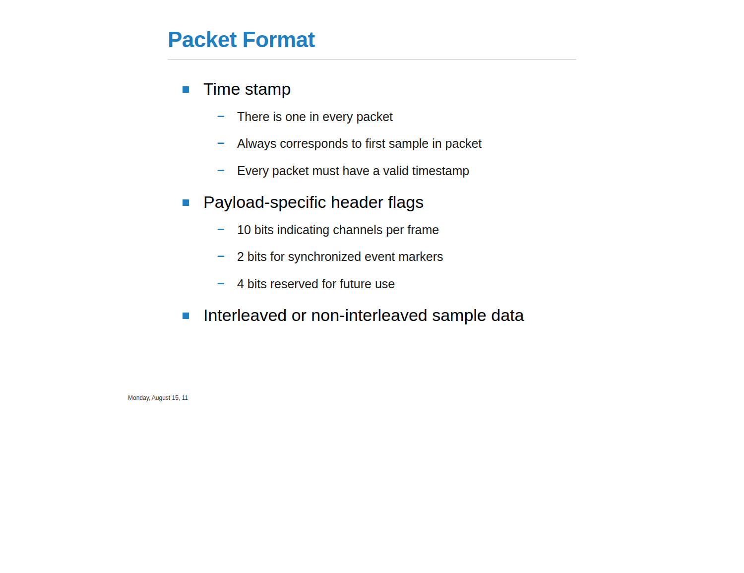Packet Format
Time stamp
There is one in every packet
Always corresponds to first sample in packet
Every packet must have a valid timestamp
Payload-specific header flags
10 bits indicating channels per frame
2 bits for synchronized event markers
4 bits reserved for future use
Interleaved or non-interleaved sample data
Monday, August 15, 11